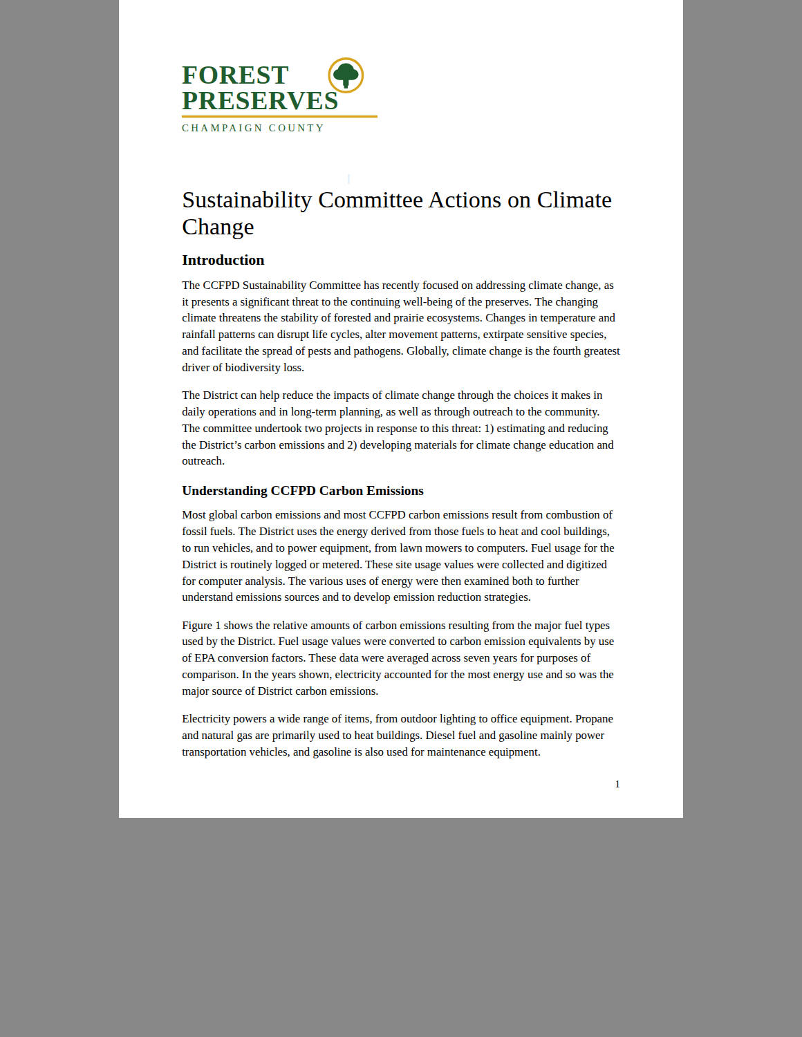FOREST PRESERVES CHAMPAIGN COUNTY
Sustainability Committee Actions on Climate Change
Introduction
The CCFPD Sustainability Committee has recently focused on addressing climate change, as it presents a significant threat to the continuing well-being of the preserves. The changing climate threatens the stability of forested and prairie ecosystems. Changes in temperature and rainfall patterns can disrupt life cycles, alter movement patterns, extirpate sensitive species, and facilitate the spread of pests and pathogens. Globally, climate change is the fourth greatest driver of biodiversity loss.
The District can help reduce the impacts of climate change through the choices it makes in daily operations and in long-term planning, as well as through outreach to the community. The committee undertook two projects in response to this threat: 1) estimating and reducing the District’s carbon emissions and 2) developing materials for climate change education and outreach.
Understanding CCFPD Carbon Emissions
Most global carbon emissions and most CCFPD carbon emissions result from combustion of fossil fuels. The District uses the energy derived from those fuels to heat and cool buildings, to run vehicles, and to power equipment, from lawn mowers to computers. Fuel usage for the District is routinely logged or metered. These site usage values were collected and digitized for computer analysis. The various uses of energy were then examined both to further understand emissions sources and to develop emission reduction strategies.
Figure 1 shows the relative amounts of carbon emissions resulting from the major fuel types used by the District. Fuel usage values were converted to carbon emission equivalents by use of EPA conversion factors. These data were averaged across seven years for purposes of comparison. In the years shown, electricity accounted for the most energy use and so was the major source of District carbon emissions.
Electricity powers a wide range of items, from outdoor lighting to office equipment. Propane and natural gas are primarily used to heat buildings. Diesel fuel and gasoline mainly power transportation vehicles, and gasoline is also used for maintenance equipment.
1